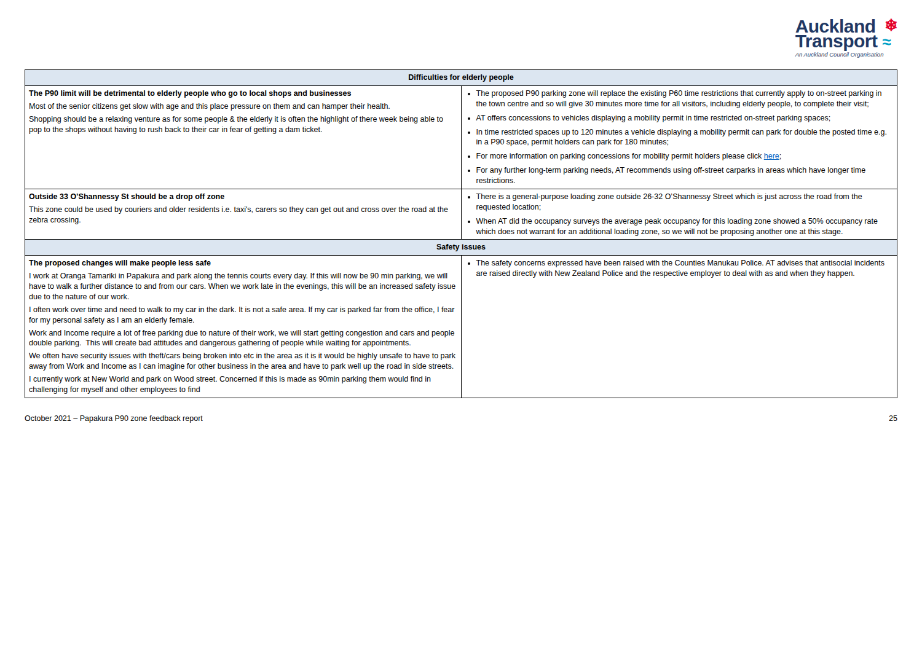Auckland ❄ Transport ≈ An Auckland Council Organisation
| Difficulties for elderly people |
| --- |
| The P90 limit will be detrimental to elderly people who go to local shops and businesses Most of the senior citizens get slow with age and this place pressure on them and can hamper their health. Shopping should be a relaxing venture as for some people & the elderly it is often the highlight of there week being able to pop to the shops without having to rush back to their car in fear of getting a dam ticket. | The proposed P90 parking zone will replace the existing P60 time restrictions that currently apply to on-street parking in the town centre and so will give 30 minutes more time for all visitors, including elderly people, to complete their visit; AT offers concessions to vehicles displaying a mobility permit in time restricted on-street parking spaces; In time restricted spaces up to 120 minutes a vehicle displaying a mobility permit can park for double the posted time e.g. in a P90 space, permit holders can park for 180 minutes; For more information on parking concessions for mobility permit holders please click here ; For any further long-term parking needs, AT recommends using off-street carparks in areas which have longer time restrictions. |
| Outside 33 O’Shannessy St should be a drop off zone This zone could be used by couriers and older residents i.e. taxi's, carers so they can get out and cross over the road at the zebra crossing. | There is a general-purpose loading zone outside 26-32 O’Shannessy Street which is just across the road from the requested location; When AT did the occupancy surveys the average peak occupancy for this loading zone showed a 50% occupancy rate which does not warrant for an additional loading zone, so we will not be proposing another one at this stage. |
| Safety issues |
| The proposed changes will make people less safe I work at Oranga Tamariki in Papakura and park along the tennis courts every day. If this will now be 90 min parking, we will have to walk a further distance to and from our cars. When we work late in the evenings, this will be an increased safety issue due to the nature of our work. I often work over time and need to walk to my car in the dark. It is not a safe area. If my car is parked far from the office, I fear for my personal safety as I am an elderly female. Work and Income require a lot of free parking due to nature of their work, we will start getting congestion and cars and people double parking. This will create bad attitudes and dangerous gathering of people while waiting for appointments. We often have security issues with theft/cars being broken into etc in the area as it is it would be highly unsafe to have to park away from Work and Income as I can imagine for other business in the area and have to park well up the road in side streets. I currently work at New World and park on Wood street. Concerned if this is made as 90min parking them would find in challenging for myself and other employees to find | The safety concerns expressed have been raised with the Counties Manukau Police. AT advises that antisocial incidents are raised directly with New Zealand Police and the respective employer to deal with as and when they happen. |
October 2021 – Papakura P90 zone feedback report 25